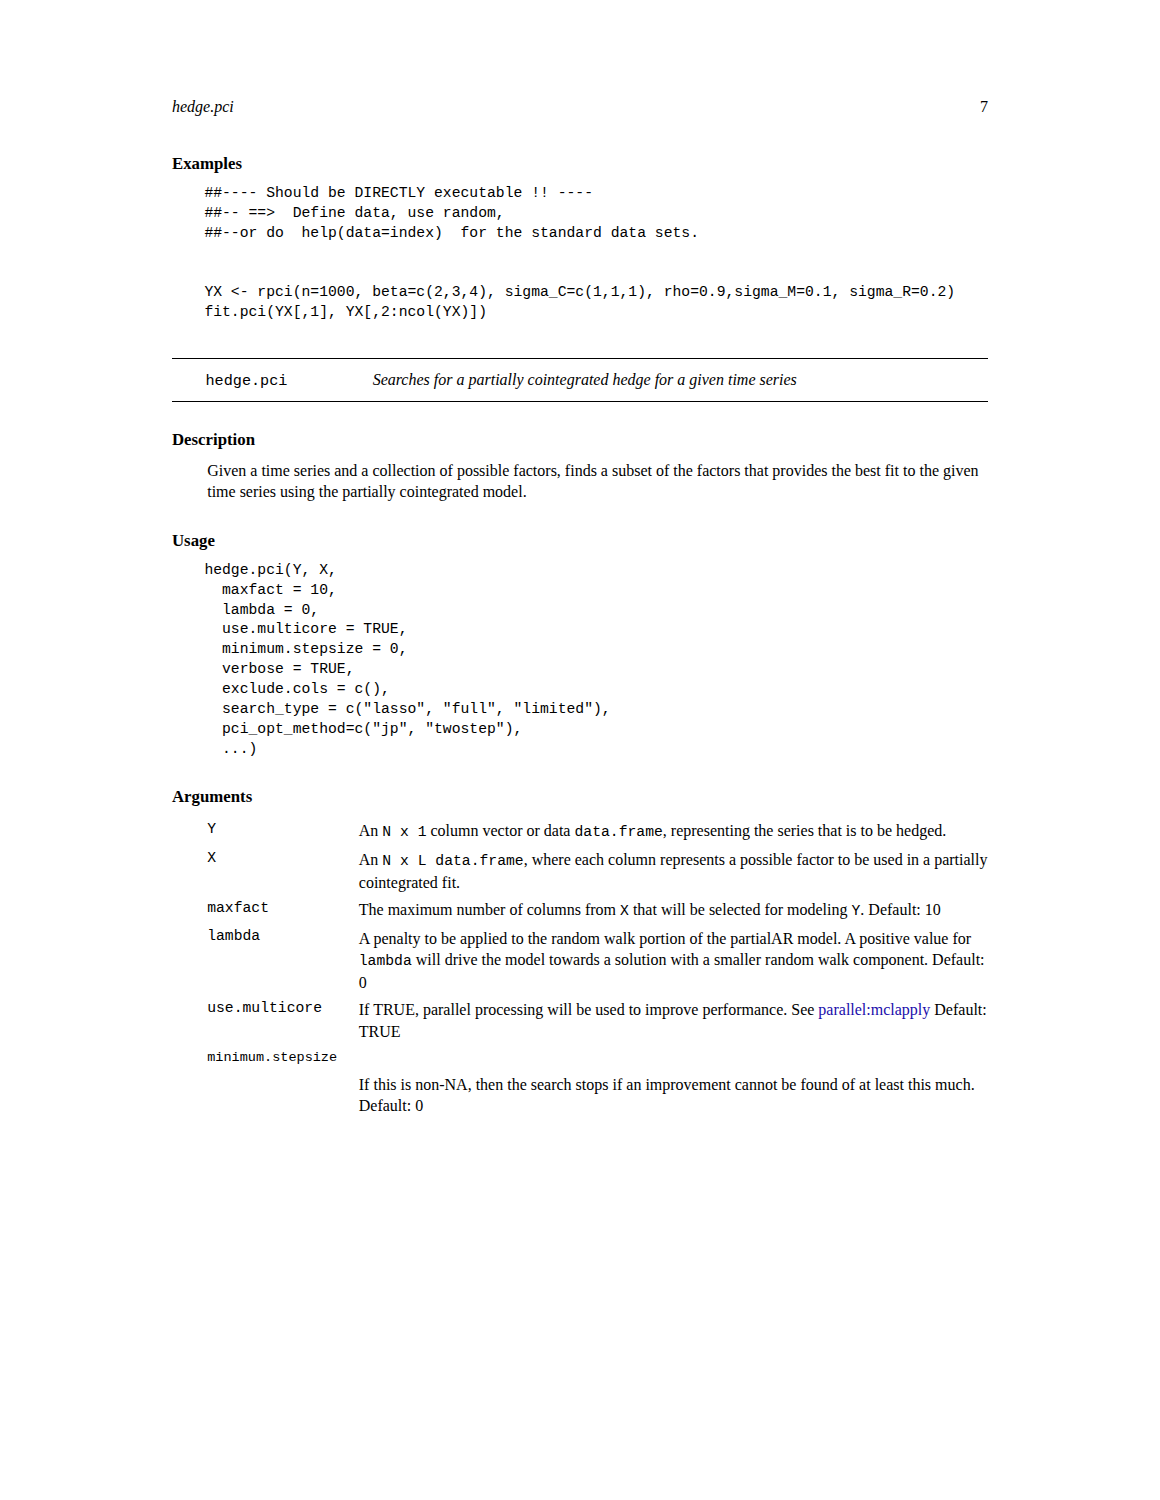hedge.pci 7
Examples
##---- Should be DIRECTLY executable !! ----
##-- ==>  Define data, use random,
##--or do  help(data=index)  for the standard data sets.


YX <- rpci(n=1000, beta=c(2,3,4), sigma_C=c(1,1,1), rho=0.9,sigma_M=0.1, sigma_R=0.2)
fit.pci(YX[,1], YX[,2:ncol(YX)])
hedge.pci Searches for a partially cointegrated hedge for a given time series
Description
Given a time series and a collection of possible factors, finds a subset of the factors that provides the best fit to the given time series using the partially cointegrated model.
Usage
hedge.pci(Y, X,
  maxfact = 10,
  lambda = 0,
  use.multicore = TRUE,
  minimum.stepsize = 0,
  verbose = TRUE,
  exclude.cols = c(),
  search_type = c("lasso", "full", "limited"),
  pci_opt_method=c("jp", "twostep"),
  ...)
Arguments
| Y | An N x 1 column vector or data data.frame , representing the series that is to be hedged. |
| X | An N x L data.frame , where each column represents a possible factor to be used in a partially cointegrated fit. |
| maxfact | The maximum number of columns from X that will be selected for modeling Y . Default: 10 |
| lambda | A penalty to be applied to the random walk portion of the partialAR model. A positive value for lambda will drive the model towards a solution with a smaller random walk component. Default: 0 |
| use.multicore | If TRUE, parallel processing will be used to improve performance. See parallel:mclapply Default: TRUE |
| minimum.stepsize |
| | If this is non-NA, then the search stops if an improvement cannot be found of at least this much. Default: 0 |